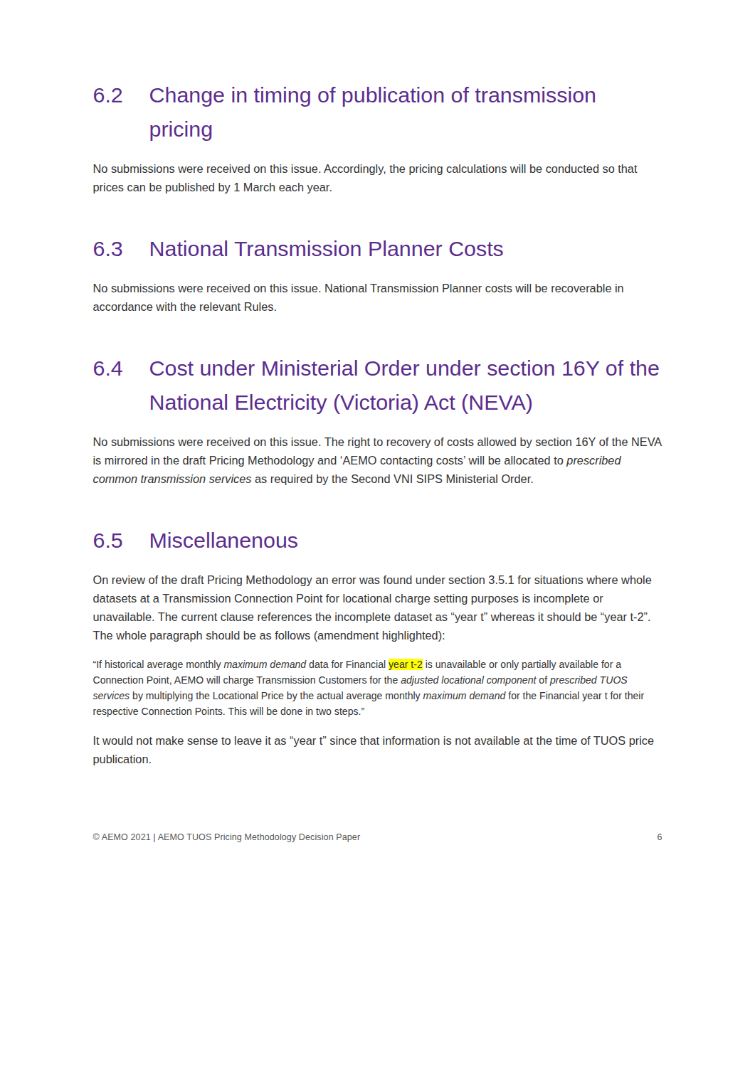6.2 Change in timing of publication of transmission pricing
No submissions were received on this issue. Accordingly, the pricing calculations will be conducted so that prices can be published by 1 March each year.
6.3 National Transmission Planner Costs
No submissions were received on this issue. National Transmission Planner costs will be recoverable in accordance with the relevant Rules.
6.4 Cost under Ministerial Order under section 16Y of the National Electricity (Victoria) Act (NEVA)
No submissions were received on this issue. The right to recovery of costs allowed by section 16Y of the NEVA is mirrored in the draft Pricing Methodology and ‘AEMO contacting costs’ will be allocated to prescribed common transmission services as required by the Second VNI SIPS Ministerial Order.
6.5 Miscellanenous
On review of the draft Pricing Methodology an error was found under section 3.5.1 for situations where whole datasets at a Transmission Connection Point for locational charge setting purposes is incomplete or unavailable. The current clause references the incomplete dataset as “year t” whereas it should be “year t-2”. The whole paragraph should be as follows (amendment highlighted):
“If historical average monthly maximum demand data for Financial year t-2 is unavailable or only partially available for a Connection Point, AEMO will charge Transmission Customers for the adjusted locational component of prescribed TUOS services by multiplying the Locational Price by the actual average monthly maximum demand for the Financial year t for their respective Connection Points. This will be done in two steps.”
It would not make sense to leave it as “year t” since that information is not available at the time of TUOS price publication.
© AEMO 2021 | AEMO TUOS Pricing Methodology Decision Paper 6